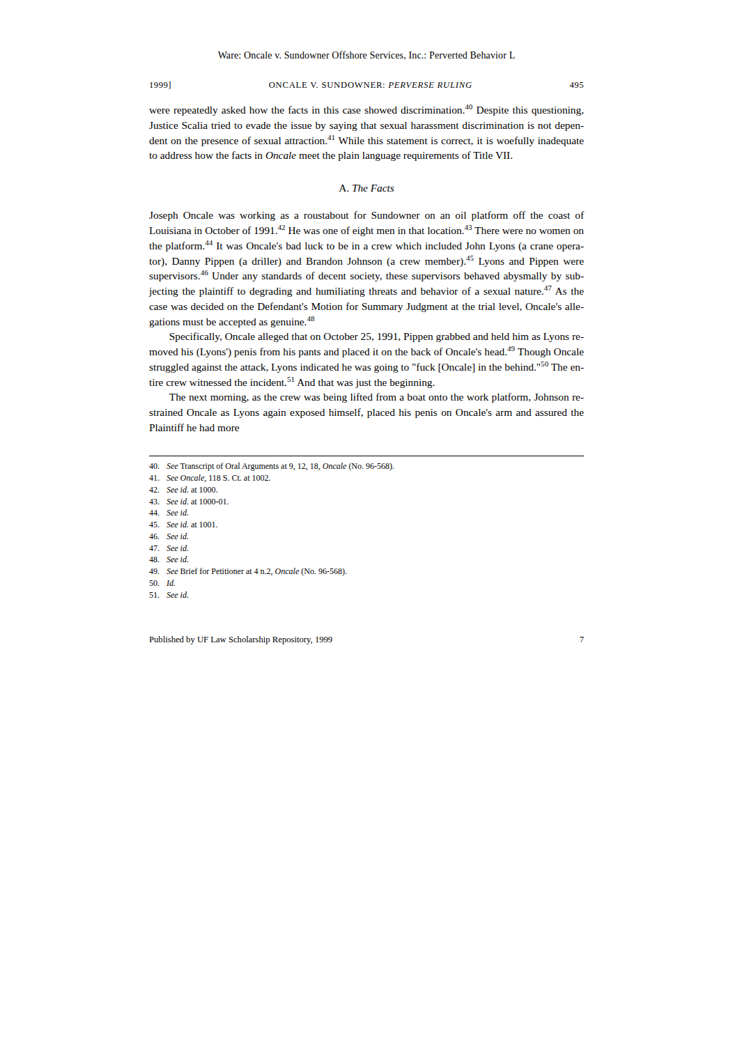Ware: Oncale v. Sundowner Offshore Services, Inc.: Perverted Behavior L
1999] ONCALE V. SUNDOWNER: PERVERSE RULING 495
were repeatedly asked how the facts in this case showed discrimination.40 Despite this questioning, Justice Scalia tried to evade the issue by saying that sexual harassment discrimination is not dependent on the presence of sexual attraction.41 While this statement is correct, it is woefully inadequate to address how the facts in Oncale meet the plain language requirements of Title VII.
A. The Facts
Joseph Oncale was working as a roustabout for Sundowner on an oil platform off the coast of Louisiana in October of 1991.42 He was one of eight men in that location.43 There were no women on the platform.44 It was Oncale's bad luck to be in a crew which included John Lyons (a crane operator), Danny Pippen (a driller) and Brandon Johnson (a crew member).45 Lyons and Pippen were supervisors.46 Under any standards of decent society, these supervisors behaved abysmally by subjecting the plaintiff to degrading and humiliating threats and behavior of a sexual nature.47 As the case was decided on the Defendant's Motion for Summary Judgment at the trial level, Oncale's allegations must be accepted as genuine.48
Specifically, Oncale alleged that on October 25, 1991, Pippen grabbed and held him as Lyons removed his (Lyons') penis from his pants and placed it on the back of Oncale's head.49 Though Oncale struggled against the attack, Lyons indicated he was going to "fuck [Oncale] in the behind."50 The entire crew witnessed the incident.51 And that was just the beginning.
The next morning, as the crew was being lifted from a boat onto the work platform, Johnson restrained Oncale as Lyons again exposed himself, placed his penis on Oncale's arm and assured the Plaintiff he had more
40. See Transcript of Oral Arguments at 9, 12, 18, Oncale (No. 96-568).
41. See Oncale, 118 S. Ct. at 1002.
42. See id. at 1000.
43. See id. at 1000-01.
44. See id.
45. See id. at 1001.
46. See id.
47. See id.
48. See id.
49. See Brief for Petitioner at 4 n.2, Oncale (No. 96-568).
50. Id.
51. See id.
Published by UF Law Scholarship Repository, 1999 7